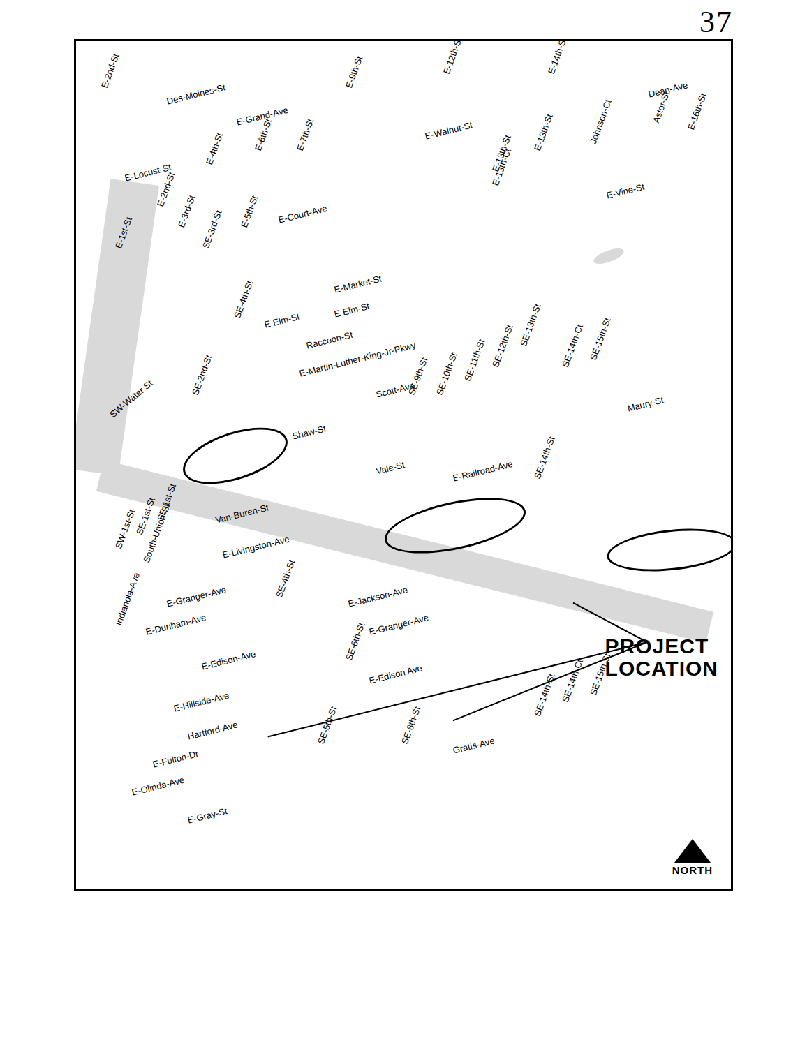37
E-2nd-St
Des-Moines-St
E-Grand-Ave
E-9th-St
E-12th-St
E-14th-St
Dean-Ave
E-Walnut-St
E-13th-St
E-13th-St
Johnson-Ct
Astor-St
E-16th-St
E-Vine-St
E-Locust-St
E-4th-St
E-6th-St
E-7th-St
E-2nd-St
E-1st-St
E-3rd-St
SE-3rd-St
E-5th-St
E-Court-Ave
E-13th-Ct
E-Market-St
E Elm-St
E Elm-St
SE-4th-St
Raccoon-St
E-Martin-Luther-King-Jr-Pkwy
Scott-Ave
SE-13th-St
SE-12th-St
SE-11th-St
SE-10th-St
SE-9th-St
SE-14th-Ct
SE-15th-St
Maury-St
SE-2nd-St
SW-Water St
Shaw-St
Vale-St
E-Railroad-Ave
SE-14th-St
SE-1st-St
SE-1st-St
SW-1st-St
South-Union-St
Van-Buren-St
E-Livingston-Ave
E-Granger-Ave
E-Dunham-Ave
SE-4th-St
E-Jackson-Ave
E-Granger-Ave
Indianola-Ave
E-Edison-Ave
E-Edison Ave
SE-6th-St
E-Hillside-Ave
Hartford-Ave
E-Fulton-Dr
E-Olinda-Ave
E-Gray-St
SE-5th-St
SE-8th-St
Gratis-Ave
SE-14th-St
SE-14th-Ct
SE-15th St
PROJECT
LOCATION
NORTH
Page 37
Three project locations are circled: one near SE 2nd Street, one near Vale Street between SE 9th and SE 11th Streets, and one east of SE 14th Street near Maury Street.
North arrow at lower right.